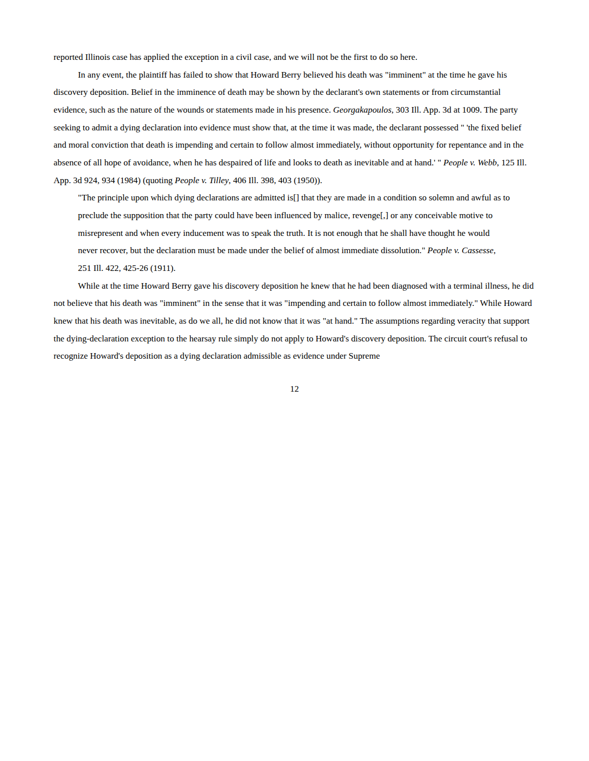reported Illinois case has applied the exception in a civil case, and we will not be the first to do so here.
In any event, the plaintiff has failed to show that Howard Berry believed his death was "imminent" at the time he gave his discovery deposition. Belief in the imminence of death may be shown by the declarant's own statements or from circumstantial evidence, such as the nature of the wounds or statements made in his presence. Georgakapoulos, 303 Ill. App. 3d at 1009. The party seeking to admit a dying declaration into evidence must show that, at the time it was made, the declarant possessed " 'the fixed belief and moral conviction that death is impending and certain to follow almost immediately, without opportunity for repentance and in the absence of all hope of avoidance, when he has despaired of life and looks to death as inevitable and at hand.' " People v. Webb, 125 Ill. App. 3d 924, 934 (1984) (quoting People v. Tilley, 406 Ill. 398, 403 (1950)).
"The principle upon which dying declarations are admitted is[] that they are made in a condition so solemn and awful as to preclude the supposition that the party could have been influenced by malice, revenge[,] or any conceivable motive to misrepresent and when every inducement was to speak the truth. It is not enough that he shall have thought he would never recover, but the declaration must be made under the belief of almost immediate dissolution." People v. Cassesse, 251 Ill. 422, 425-26 (1911).
While at the time Howard Berry gave his discovery deposition he knew that he had been diagnosed with a terminal illness, he did not believe that his death was "imminent" in the sense that it was "impending and certain to follow almost immediately." While Howard knew that his death was inevitable, as do we all, he did not know that it was "at hand." The assumptions regarding veracity that support the dying-declaration exception to the hearsay rule simply do not apply to Howard's discovery deposition. The circuit court's refusal to recognize Howard's deposition as a dying declaration admissible as evidence under Supreme
12